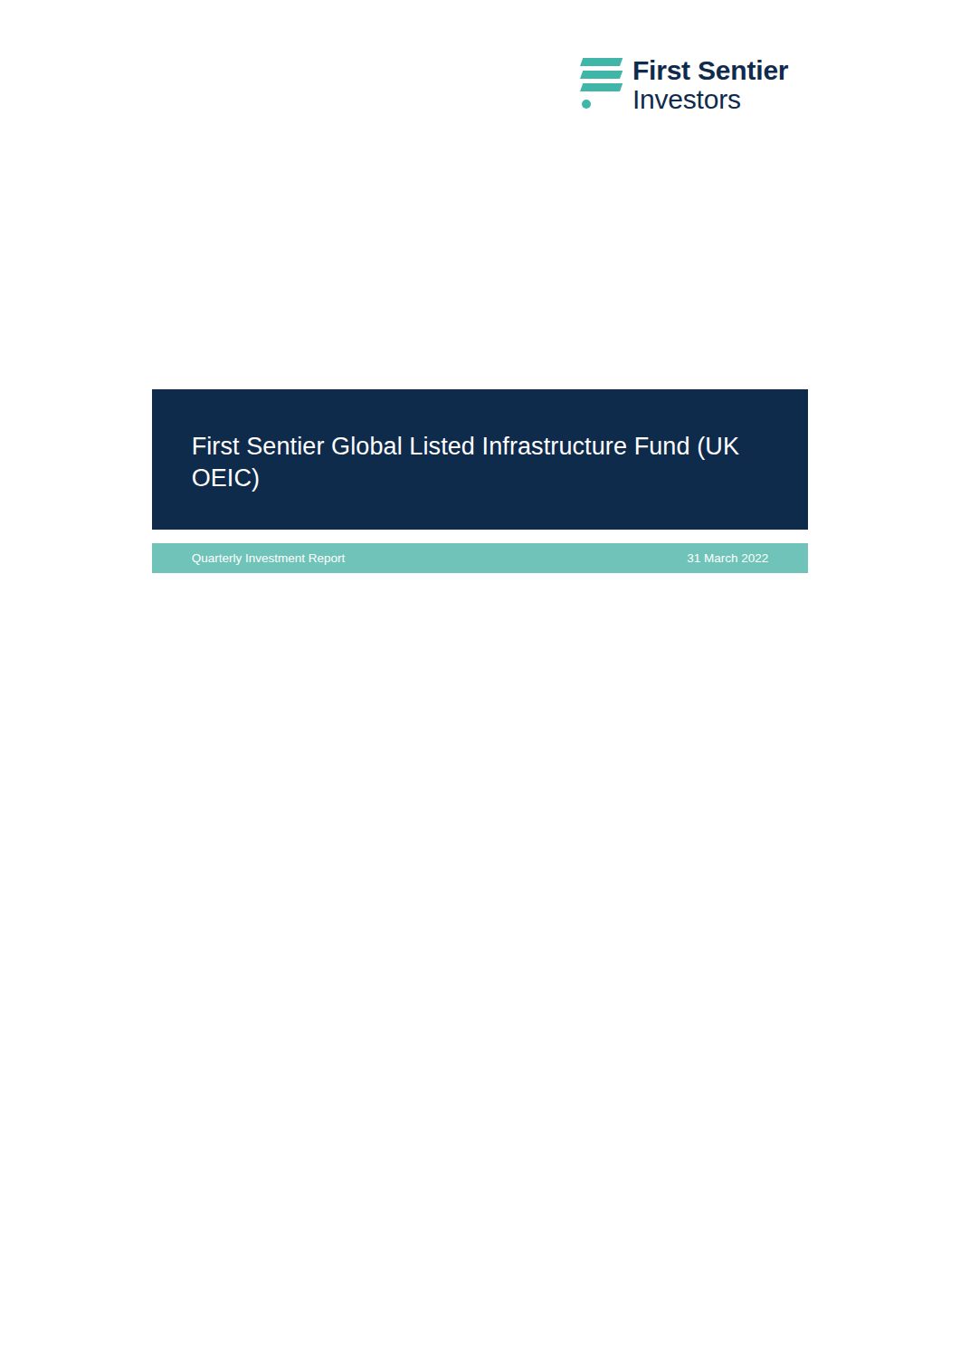First Sentier
Investors
First Sentier Global Listed Infrastructure Fund (UK OEIC)
Quarterly Investment Report 31 March 2022